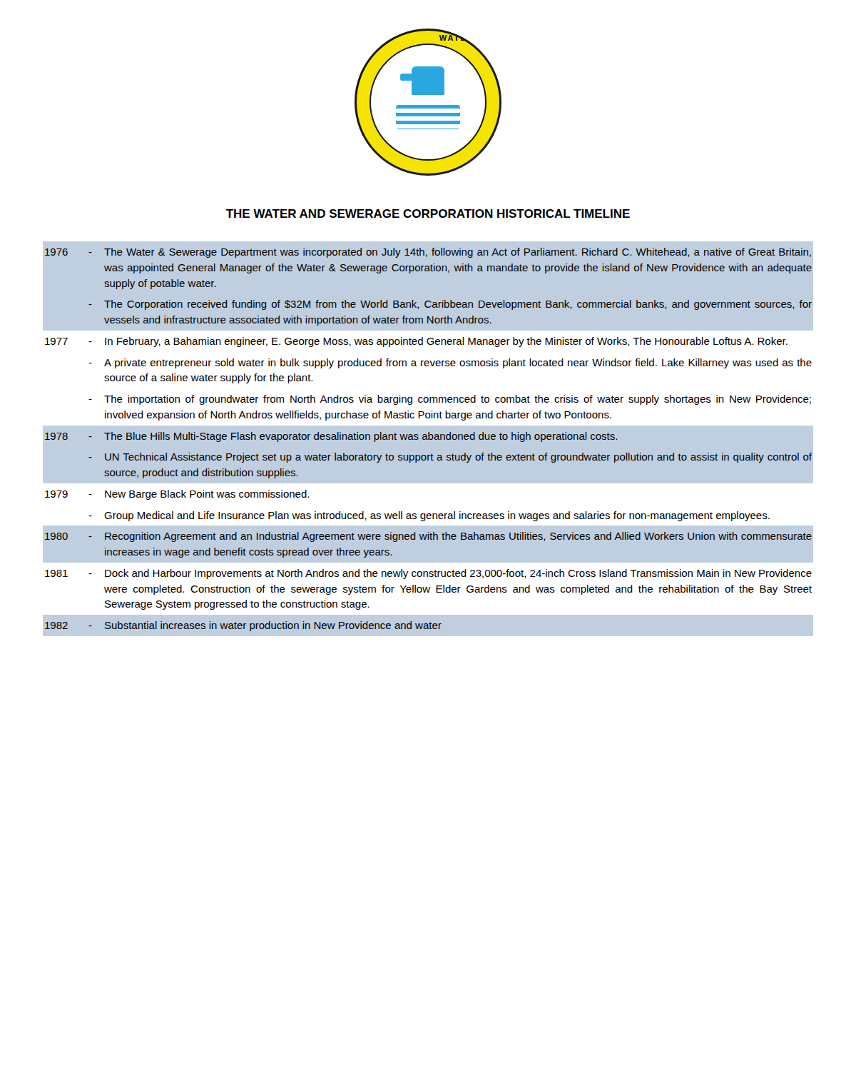WATER AND SEWERAGE CORPORATION
THE WATER AND SEWERAGE CORPORATION HISTORICAL TIMELINE
| 1976 | - | The Water & Sewerage Department was incorporated on July 14th, following an Act of Parliament. Richard C. Whitehead, a native of Great Britain, was appointed General Manager of the Water & Sewerage Corporation, with a mandate to provide the island of New Providence with an adequate supply of potable water. |
| | - | The Corporation received funding of $32M from the World Bank, Caribbean Development Bank, commercial banks, and government sources, for vessels and infrastructure associated with importation of water from North Andros. |
| 1977 | - | In February, a Bahamian engineer, E. George Moss, was appointed General Manager by the Minister of Works, The Honourable Loftus A. Roker. |
| | - | A private entrepreneur sold water in bulk supply produced from a reverse osmosis plant located near Windsor field. Lake Killarney was used as the source of a saline water supply for the plant. |
| | - | The importation of groundwater from North Andros via barging commenced to combat the crisis of water supply shortages in New Providence; involved expansion of North Andros wellfields, purchase of Mastic Point barge and charter of two Pontoons. |
| 1978 | - | The Blue Hills Multi-Stage Flash evaporator desalination plant was abandoned due to high operational costs. |
| | - | UN Technical Assistance Project set up a water laboratory to support a study of the extent of groundwater pollution and to assist in quality control of source, product and distribution supplies. |
| 1979 | - | New Barge Black Point was commissioned. |
| | - | Group Medical and Life Insurance Plan was introduced, as well as general increases in wages and salaries for non-management employees. |
| 1980 | - | Recognition Agreement and an Industrial Agreement were signed with the Bahamas Utilities, Services and Allied Workers Union with commensurate increases in wage and benefit costs spread over three years. |
| 1981 | - | Dock and Harbour Improvements at North Andros and the newly constructed 23,000-foot, 24-inch Cross Island Transmission Main in New Providence were completed. Construction of the sewerage system for Yellow Elder Gardens and was completed and the rehabilitation of the Bay Street Sewerage System progressed to the construction stage. |
| 1982 | - | Substantial increases in water production in New Providence and water |